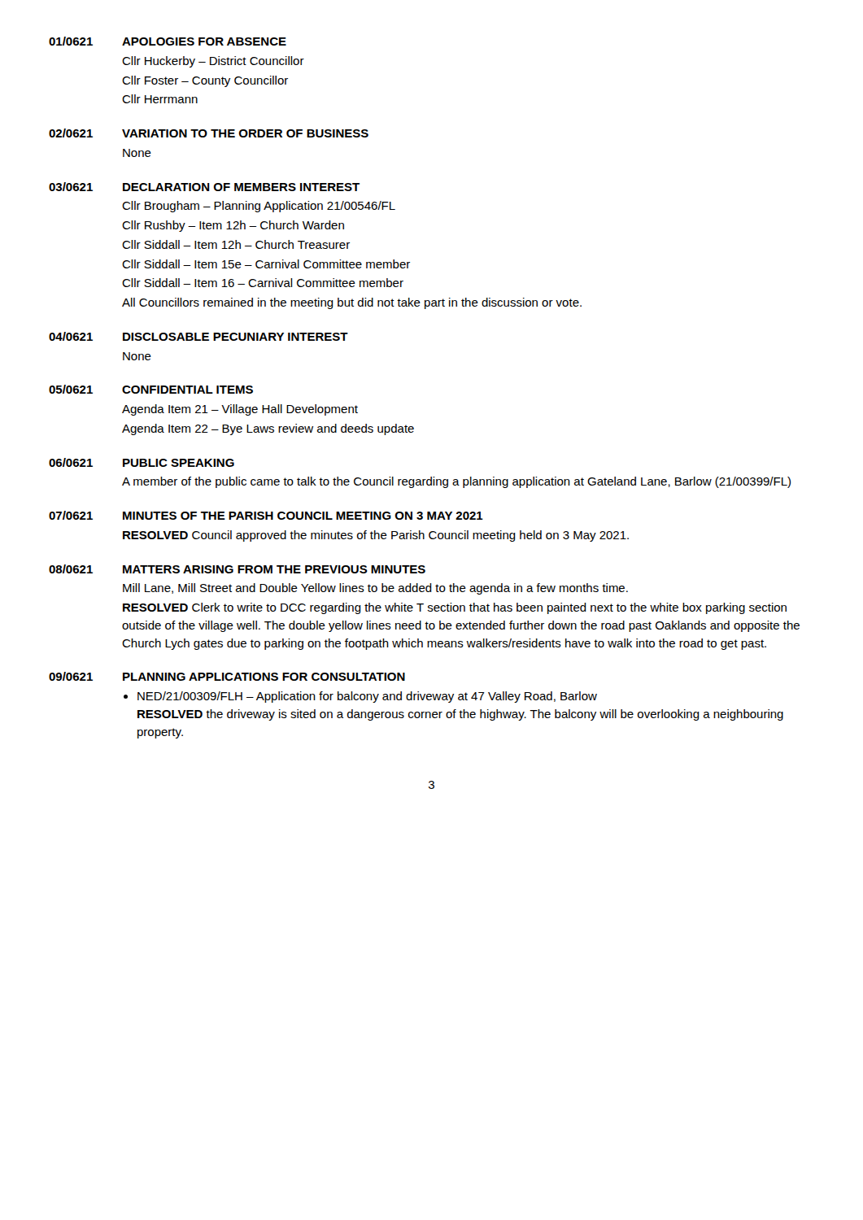01/0621
APOLOGIES FOR ABSENCE
Cllr Huckerby – District Councillor
Cllr Foster – County Councillor
Cllr Herrmann
02/0621
VARIATION TO THE ORDER OF BUSINESS
None
03/0621
DECLARATION OF MEMBERS INTEREST
Cllr Brougham – Planning Application 21/00546/FL
Cllr Rushby – Item 12h – Church Warden
Cllr Siddall – Item 12h – Church Treasurer
Cllr Siddall – Item 15e – Carnival Committee member
Cllr Siddall – Item 16 – Carnival Committee member
All Councillors remained in the meeting but did not take part in the discussion or vote.
04/0621
DISCLOSABLE PECUNIARY INTEREST
None
05/0621
CONFIDENTIAL ITEMS
Agenda Item 21 – Village Hall Development
Agenda Item 22 – Bye Laws review and deeds update
06/0621
PUBLIC SPEAKING
A member of the public came to talk to the Council regarding a planning application at Gateland Lane, Barlow (21/00399/FL)
07/0621
MINUTES OF THE PARISH COUNCIL MEETING ON 3 MAY 2021
RESOLVED Council approved the minutes of the Parish Council meeting held on 3 May 2021.
08/0621
MATTERS ARISING FROM THE PREVIOUS MINUTES
Mill Lane, Mill Street and Double Yellow lines to be added to the agenda in a few months time.
RESOLVED Clerk to write to DCC regarding the white T section that has been painted next to the white box parking section outside of the village well. The double yellow lines need to be extended further down the road past Oaklands and opposite the Church Lych gates due to parking on the footpath which means walkers/residents have to walk into the road to get past.
09/0621
PLANNING APPLICATIONS FOR CONSULTATION
NED/21/00309/FLH – Application for balcony and driveway at 47 Valley Road, Barlow
RESOLVED the driveway is sited on a dangerous corner of the highway. The balcony will be overlooking a neighbouring property.
3